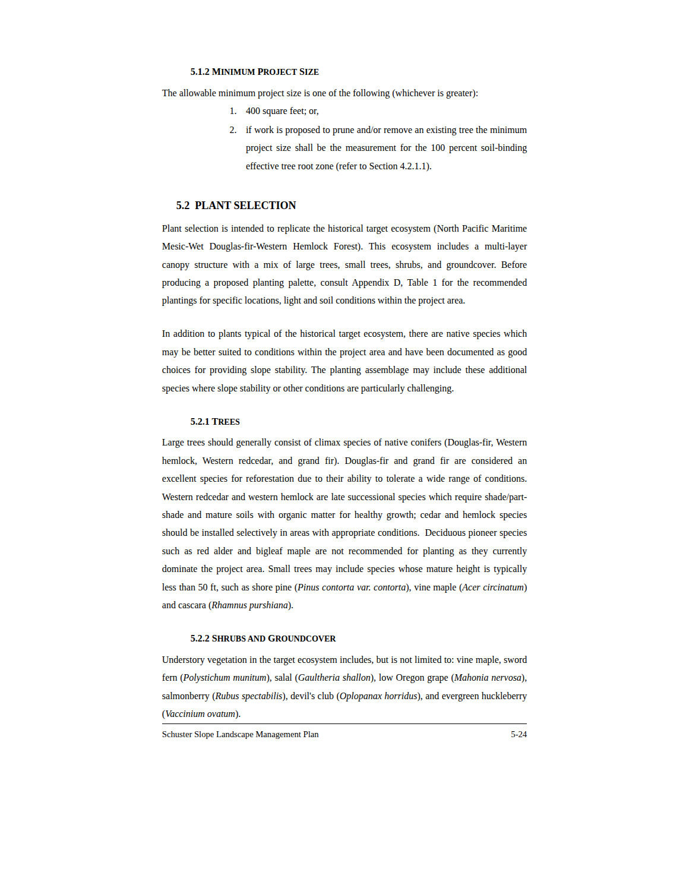5.1.2 MINIMUM PROJECT SIZE
The allowable minimum project size is one of the following (whichever is greater):
400 square feet; or,
if work is proposed to prune and/or remove an existing tree the minimum project size shall be the measurement for the 100 percent soil-binding effective tree root zone (refer to Section 4.2.1.1).
5.2 PLANT SELECTION
Plant selection is intended to replicate the historical target ecosystem (North Pacific Maritime Mesic-Wet Douglas-fir-Western Hemlock Forest). This ecosystem includes a multi-layer canopy structure with a mix of large trees, small trees, shrubs, and groundcover. Before producing a proposed planting palette, consult Appendix D, Table 1 for the recommended plantings for specific locations, light and soil conditions within the project area.
In addition to plants typical of the historical target ecosystem, there are native species which may be better suited to conditions within the project area and have been documented as good choices for providing slope stability. The planting assemblage may include these additional species where slope stability or other conditions are particularly challenging.
5.2.1 TREES
Large trees should generally consist of climax species of native conifers (Douglas-fir, Western hemlock, Western redcedar, and grand fir). Douglas-fir and grand fir are considered an excellent species for reforestation due to their ability to tolerate a wide range of conditions. Western redcedar and western hemlock are late successional species which require shade/part-shade and mature soils with organic matter for healthy growth; cedar and hemlock species should be installed selectively in areas with appropriate conditions. Deciduous pioneer species such as red alder and bigleaf maple are not recommended for planting as they currently dominate the project area. Small trees may include species whose mature height is typically less than 50 ft, such as shore pine (Pinus contorta var. contorta), vine maple (Acer circinatum) and cascara (Rhamnus purshiana).
5.2.2 SHRUBS AND GROUNDCOVER
Understory vegetation in the target ecosystem includes, but is not limited to: vine maple, sword fern (Polystichum munitum), salal (Gaultheria shallon), low Oregon grape (Mahonia nervosa), salmonberry (Rubus spectabilis), devil's club (Oplopanax horridus), and evergreen huckleberry (Vaccinium ovatum).
Schuster Slope Landscape Management Plan 5-24